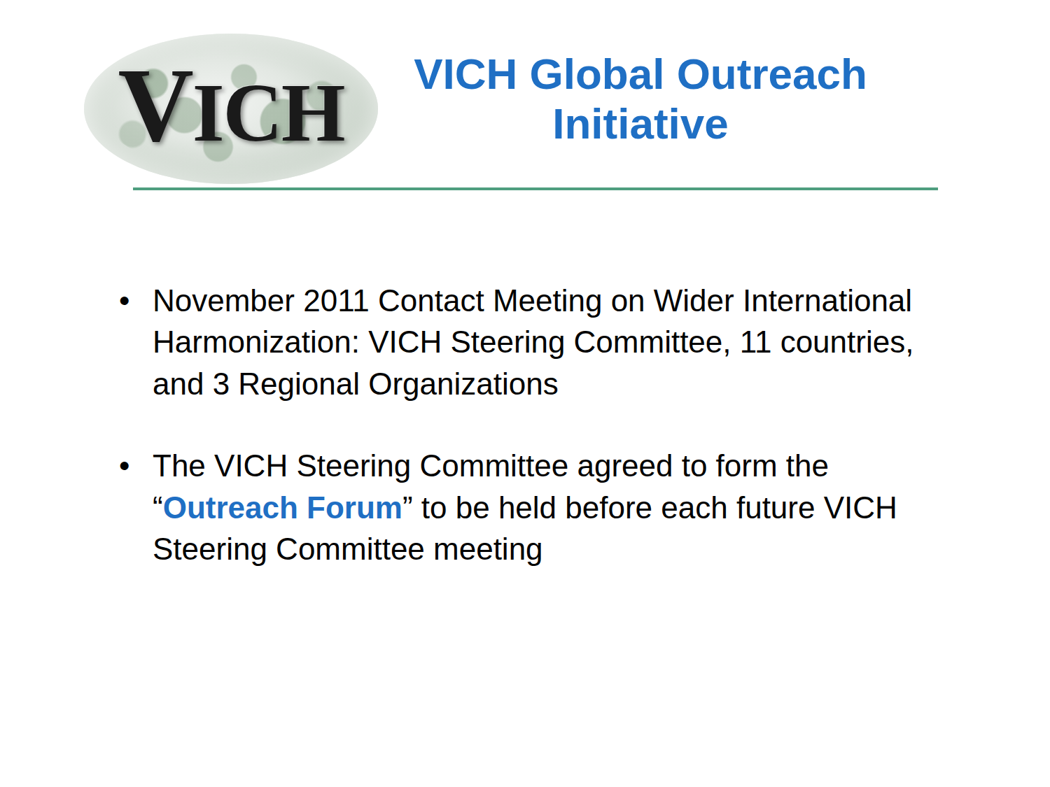VICH
VICH Global Outreach
Initiative
November 2011 Contact Meeting on Wider International Harmonization: VICH Steering Committee, 11 countries, and 3 Regional Organizations
The VICH Steering Committee agreed to form the “Outreach Forum” to be held before each future VICH Steering Committee meeting